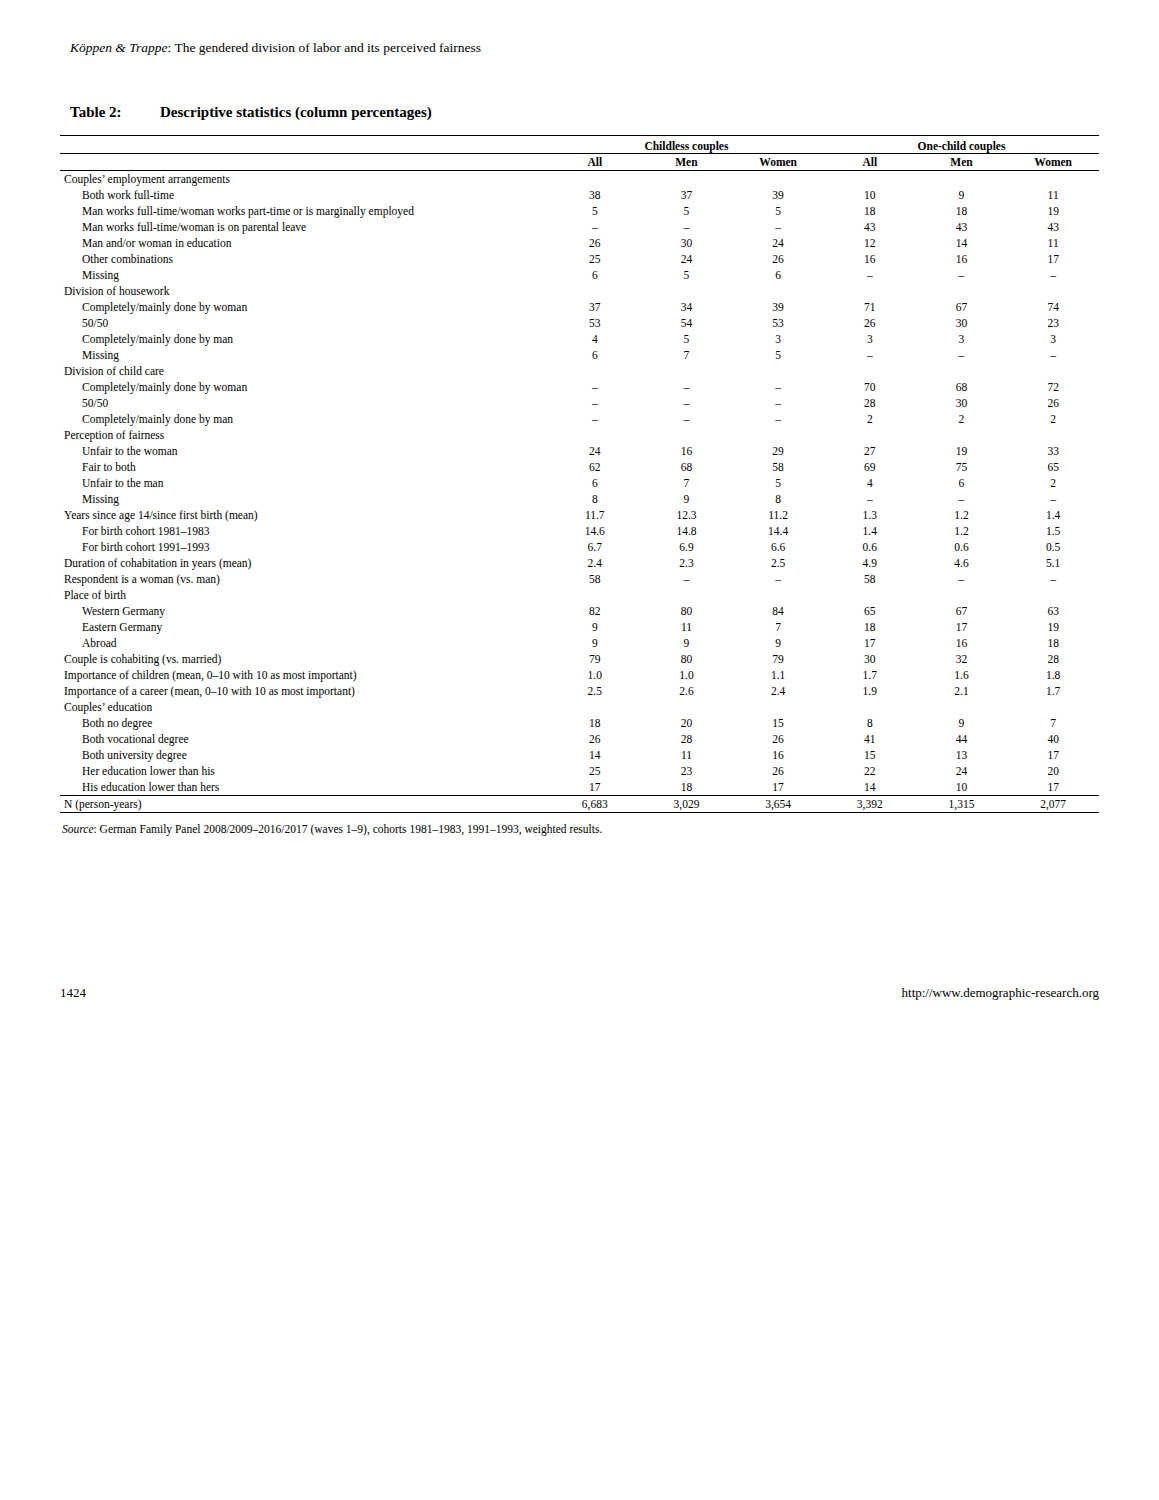Köppen & Trappe: The gendered division of labor and its perceived fairness
Table 2: Descriptive statistics (column percentages)
| | Childless couples | One-child couples |
| --- | --- | --- |
| | All | Men | Women | All | Men | Women |
| Couples’ employment arrangements | | | | | | |
| Both work full-time | 38 | 37 | 39 | 10 | 9 | 11 |
| Man works full-time/woman works part-time or is marginally employed | 5 | 5 | 5 | 18 | 18 | 19 |
| Man works full-time/woman is on parental leave | – | – | – | 43 | 43 | 43 |
| Man and/or woman in education | 26 | 30 | 24 | 12 | 14 | 11 |
| Other combinations | 25 | 24 | 26 | 16 | 16 | 17 |
| Missing | 6 | 5 | 6 | – | – | – |
| Division of housework | | | | | | |
| Completely/mainly done by woman | 37 | 34 | 39 | 71 | 67 | 74 |
| 50/50 | 53 | 54 | 53 | 26 | 30 | 23 |
| Completely/mainly done by man | 4 | 5 | 3 | 3 | 3 | 3 |
| Missing | 6 | 7 | 5 | – | – | – |
| Division of child care | | | | | | |
| Completely/mainly done by woman | – | – | – | 70 | 68 | 72 |
| 50/50 | – | – | – | 28 | 30 | 26 |
| Completely/mainly done by man | – | – | – | 2 | 2 | 2 |
| Perception of fairness | | | | | | |
| Unfair to the woman | 24 | 16 | 29 | 27 | 19 | 33 |
| Fair to both | 62 | 68 | 58 | 69 | 75 | 65 |
| Unfair to the man | 6 | 7 | 5 | 4 | 6 | 2 |
| Missing | 8 | 9 | 8 | – | – | – |
| Years since age 14/since first birth (mean) | 11.7 | 12.3 | 11.2 | 1.3 | 1.2 | 1.4 |
| For birth cohort 1981–1983 | 14.6 | 14.8 | 14.4 | 1.4 | 1.2 | 1.5 |
| For birth cohort 1991–1993 | 6.7 | 6.9 | 6.6 | 0.6 | 0.6 | 0.5 |
| Duration of cohabitation in years (mean) | 2.4 | 2.3 | 2.5 | 4.9 | 4.6 | 5.1 |
| Respondent is a woman (vs. man) | 58 | – | – | 58 | – | – |
| Place of birth | | | | | | |
| Western Germany | 82 | 80 | 84 | 65 | 67 | 63 |
| Eastern Germany | 9 | 11 | 7 | 18 | 17 | 19 |
| Abroad | 9 | 9 | 9 | 17 | 16 | 18 |
| Couple is cohabiting (vs. married) | 79 | 80 | 79 | 30 | 32 | 28 |
| Importance of children (mean, 0–10 with 10 as most important) | 1.0 | 1.0 | 1.1 | 1.7 | 1.6 | 1.8 |
| Importance of a career (mean, 0–10 with 10 as most important) | 2.5 | 2.6 | 2.4 | 1.9 | 2.1 | 1.7 |
| Couples’ education | | | | | | |
| Both no degree | 18 | 20 | 15 | 8 | 9 | 7 |
| Both vocational degree | 26 | 28 | 26 | 41 | 44 | 40 |
| Both university degree | 14 | 11 | 16 | 15 | 13 | 17 |
| Her education lower than his | 25 | 23 | 26 | 22 | 24 | 20 |
| His education lower than hers | 17 | 18 | 17 | 14 | 10 | 17 |
| N (person-years) | 6,683 | 3,029 | 3,654 | 3,392 | 1,315 | 2,077 |
Source: German Family Panel 2008/2009–2016/2017 (waves 1–9), cohorts 1981–1983, 1991–1993, weighted results.
1424
http://www.demographic-research.org